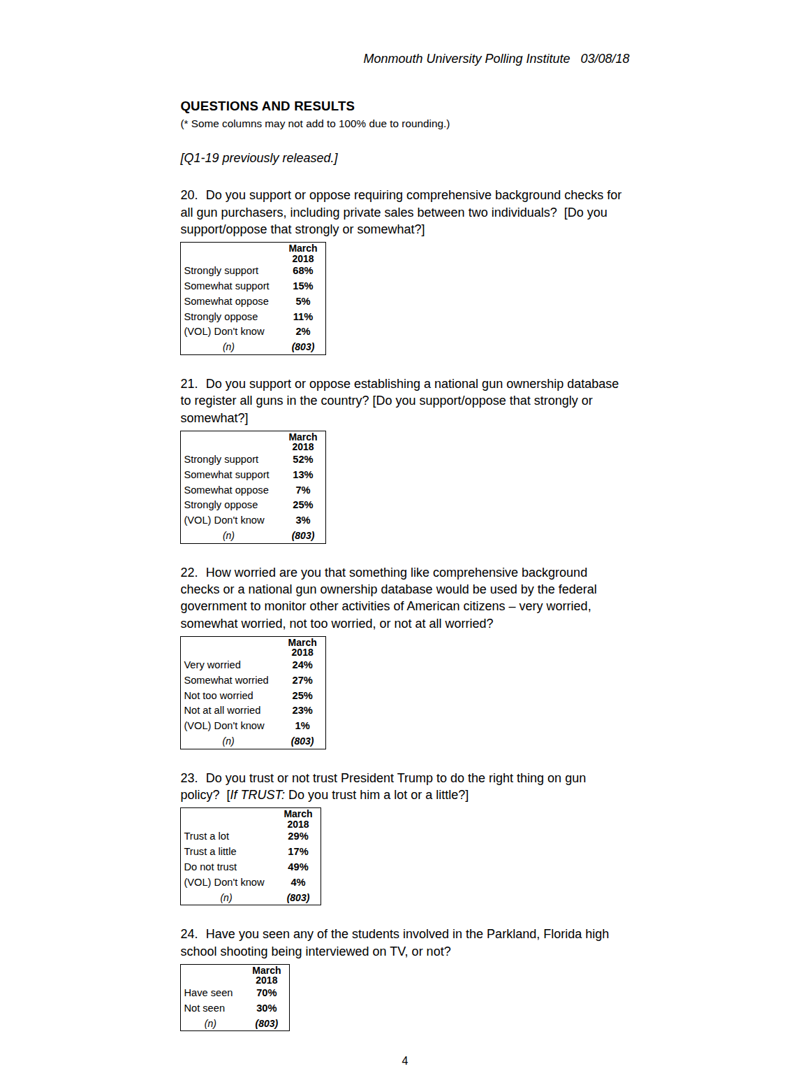Monmouth University Polling Institute 03/08/18
QUESTIONS AND RESULTS
(* Some columns may not add to 100% due to rounding.)
[Q1-19 previously released.]
20. Do you support or oppose requiring comprehensive background checks for all gun purchasers, including private sales between two individuals? [Do you support/oppose that strongly or somewhat?]
| | March 2018 |
| Strongly support | 68% |
| Somewhat support | 15% |
| Somewhat oppose | 5% |
| Strongly oppose | 11% |
| (VOL) Don't know | 2% |
| (n) | (803) |
21. Do you support or oppose establishing a national gun ownership database to register all guns in the country? [Do you support/oppose that strongly or somewhat?]
| | March 2018 |
| Strongly support | 52% |
| Somewhat support | 13% |
| Somewhat oppose | 7% |
| Strongly oppose | 25% |
| (VOL) Don't know | 3% |
| (n) | (803) |
22. How worried are you that something like comprehensive background checks or a national gun ownership database would be used by the federal government to monitor other activities of American citizens – very worried, somewhat worried, not too worried, or not at all worried?
| | March 2018 |
| Very worried | 24% |
| Somewhat worried | 27% |
| Not too worried | 25% |
| Not at all worried | 23% |
| (VOL) Don't know | 1% |
| (n) | (803) |
23. Do you trust or not trust President Trump to do the right thing on gun policy? [If TRUST: Do you trust him a lot or a little?]
| | March 2018 |
| Trust a lot | 29% |
| Trust a little | 17% |
| Do not trust | 49% |
| (VOL) Don't know | 4% |
| (n) | (803) |
24. Have you seen any of the students involved in the Parkland, Florida high school shooting being interviewed on TV, or not?
| | March 2018 |
| Have seen | 70% |
| Not seen | 30% |
| (n) | (803) |
4